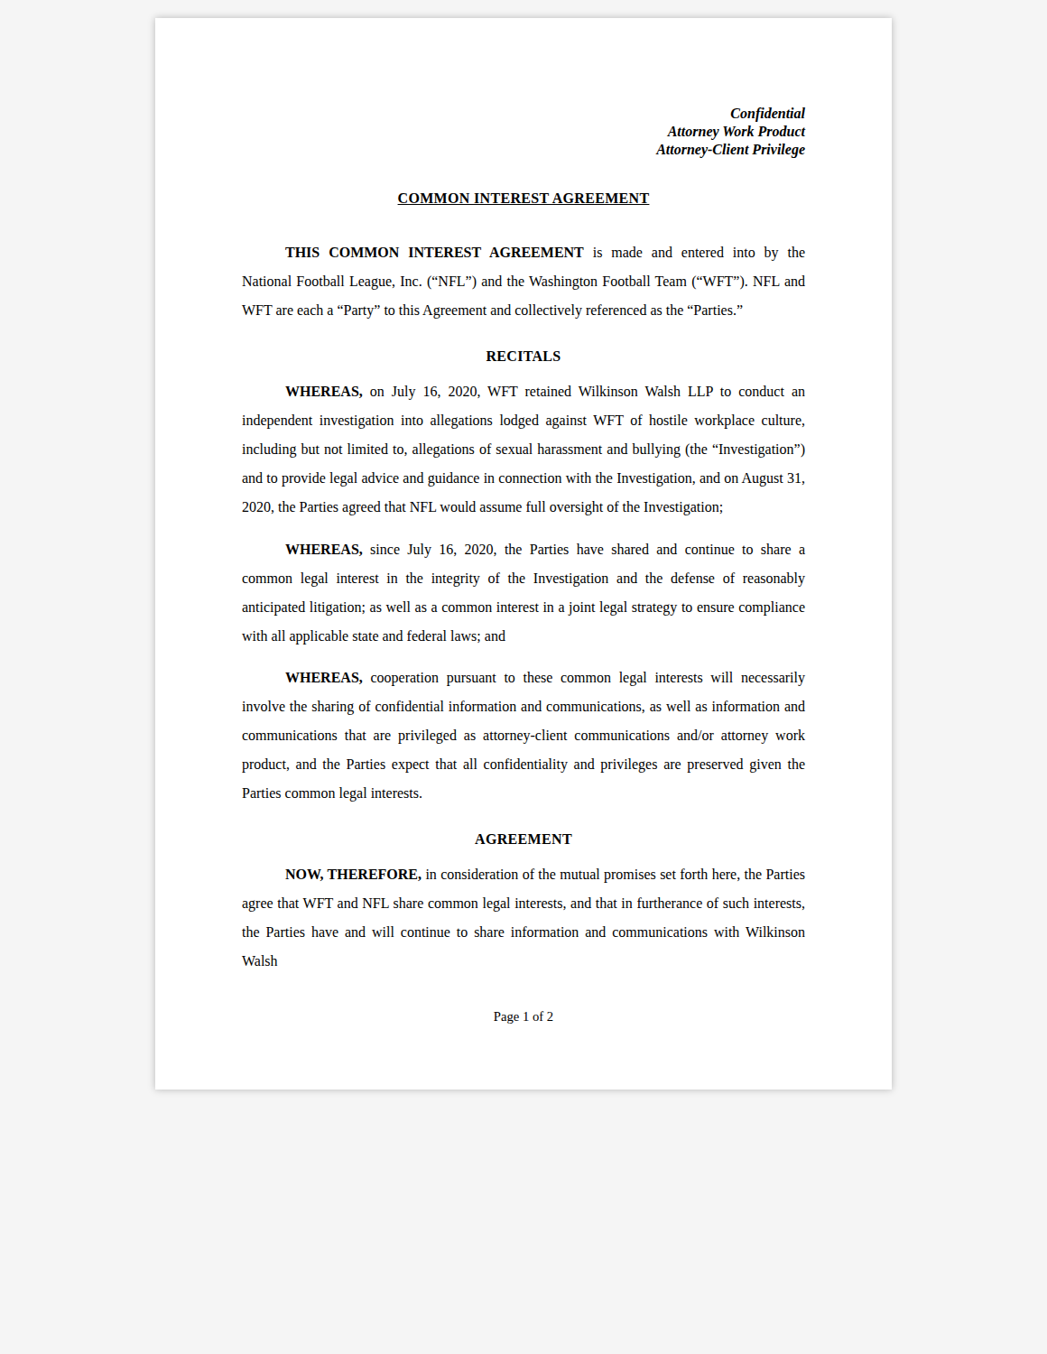Confidential
Attorney Work Product
Attorney-Client Privilege
COMMON INTEREST AGREEMENT
THIS COMMON INTEREST AGREEMENT is made and entered into by the National Football League, Inc. (“NFL”) and the Washington Football Team (“WFT”). NFL and WFT are each a “Party” to this Agreement and collectively referenced as the “Parties.”
RECITALS
WHEREAS, on July 16, 2020, WFT retained Wilkinson Walsh LLP to conduct an independent investigation into allegations lodged against WFT of hostile workplace culture, including but not limited to, allegations of sexual harassment and bullying (the “Investigation”) and to provide legal advice and guidance in connection with the Investigation, and on August 31, 2020, the Parties agreed that NFL would assume full oversight of the Investigation;
WHEREAS, since July 16, 2020, the Parties have shared and continue to share a common legal interest in the integrity of the Investigation and the defense of reasonably anticipated litigation; as well as a common interest in a joint legal strategy to ensure compliance with all applicable state and federal laws; and
WHEREAS, cooperation pursuant to these common legal interests will necessarily involve the sharing of confidential information and communications, as well as information and communications that are privileged as attorney-client communications and/or attorney work product, and the Parties expect that all confidentiality and privileges are preserved given the Parties common legal interests.
AGREEMENT
NOW, THEREFORE, in consideration of the mutual promises set forth here, the Parties agree that WFT and NFL share common legal interests, and that in furtherance of such interests, the Parties have and will continue to share information and communications with Wilkinson Walsh
Page 1 of 2